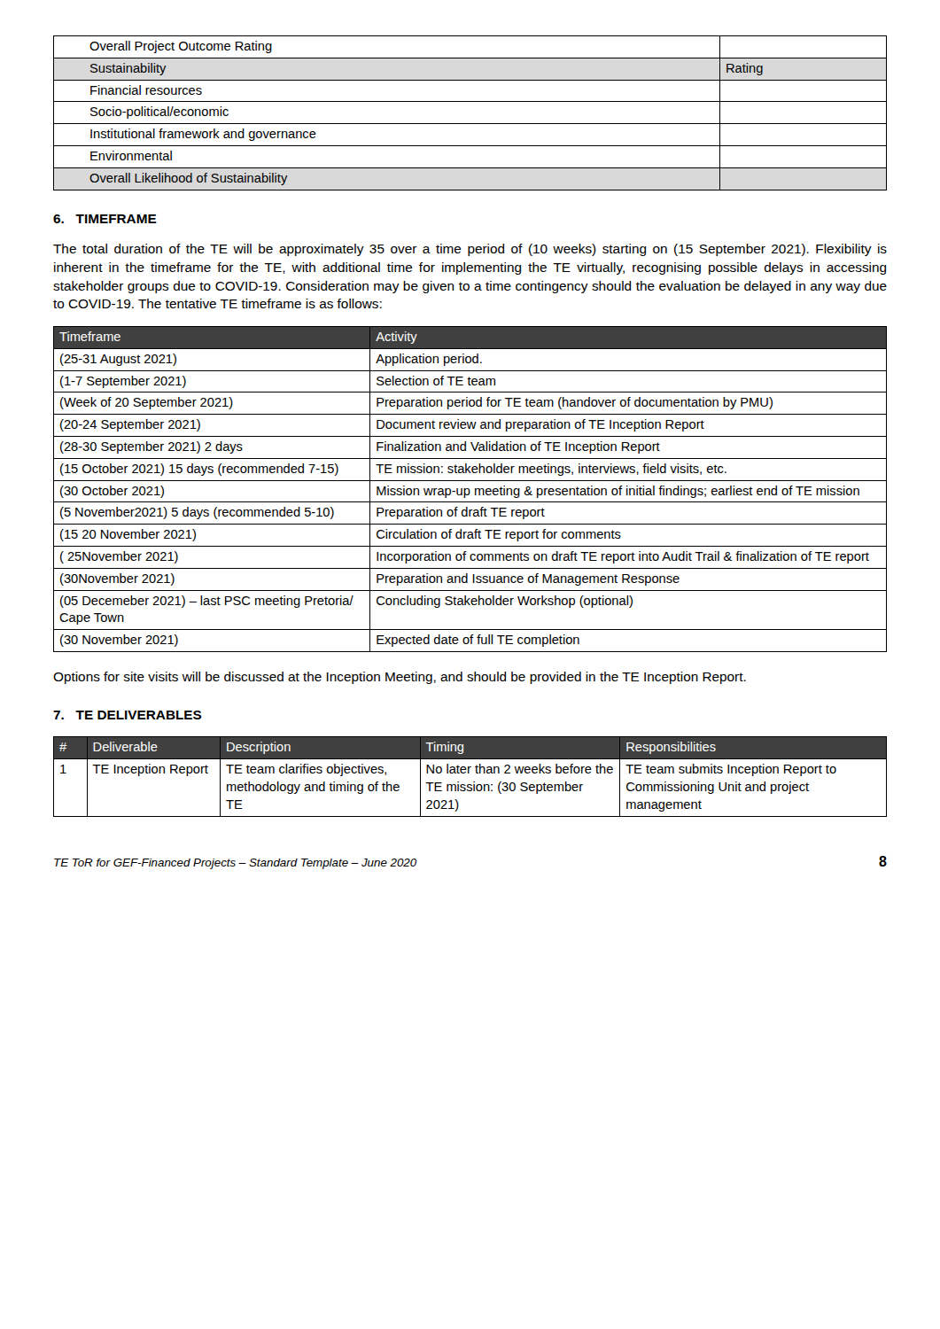| Overall Project Outcome Rating | |
| Sustainability | Rating |
| Financial resources | |
| Socio-political/economic | |
| Institutional framework and governance | |
| Environmental | |
| Overall Likelihood of Sustainability | |
6. TIMEFRAME
The total duration of the TE will be approximately 35 over a time period of (10 weeks) starting on (15 September 2021). Flexibility is inherent in the timeframe for the TE, with additional time for implementing the TE virtually, recognising possible delays in accessing stakeholder groups due to COVID-19. Consideration may be given to a time contingency should the evaluation be delayed in any way due to COVID-19. The tentative TE timeframe is as follows:
| Timeframe | Activity |
| --- | --- |
| (25-31 August 2021) | Application period. |
| (1-7 September 2021) | Selection of TE team |
| (Week of 20 September 2021) | Preparation period for TE team (handover of documentation by PMU) |
| (20-24 September 2021) | Document review and preparation of TE Inception Report |
| (28-30 September 2021) 2 days | Finalization and Validation of TE Inception Report |
| (15 October 2021) 15 days (recommended 7-15) | TE mission: stakeholder meetings, interviews, field visits, etc. |
| (30 October 2021) | Mission wrap-up meeting & presentation of initial findings; earliest end of TE mission |
| (5 November2021) 5 days (recommended 5-10) | Preparation of draft TE report |
| (15 20 November 2021) | Circulation of draft TE report for comments |
| ( 25November 2021) | Incorporation of comments on draft TE report into Audit Trail & finalization of TE report |
| (30November 2021) | Preparation and Issuance of Management Response |
| (05 Decemeber 2021) – last PSC meeting Pretoria/ Cape Town | Concluding Stakeholder Workshop (optional) |
| (30 November 2021) | Expected date of full TE completion |
Options for site visits will be discussed at the Inception Meeting, and should be provided in the TE Inception Report.
7. TE DELIVERABLES
| # | Deliverable | Description | Timing | Responsibilities |
| --- | --- | --- | --- | --- |
| 1 | TE Inception Report | TE team clarifies objectives, methodology and timing of the TE | No later than 2 weeks before the TE mission: (30 September 2021) | TE team submits Inception Report to Commissioning Unit and project management |
TE ToR for GEF-Financed Projects – Standard Template – June 2020 8